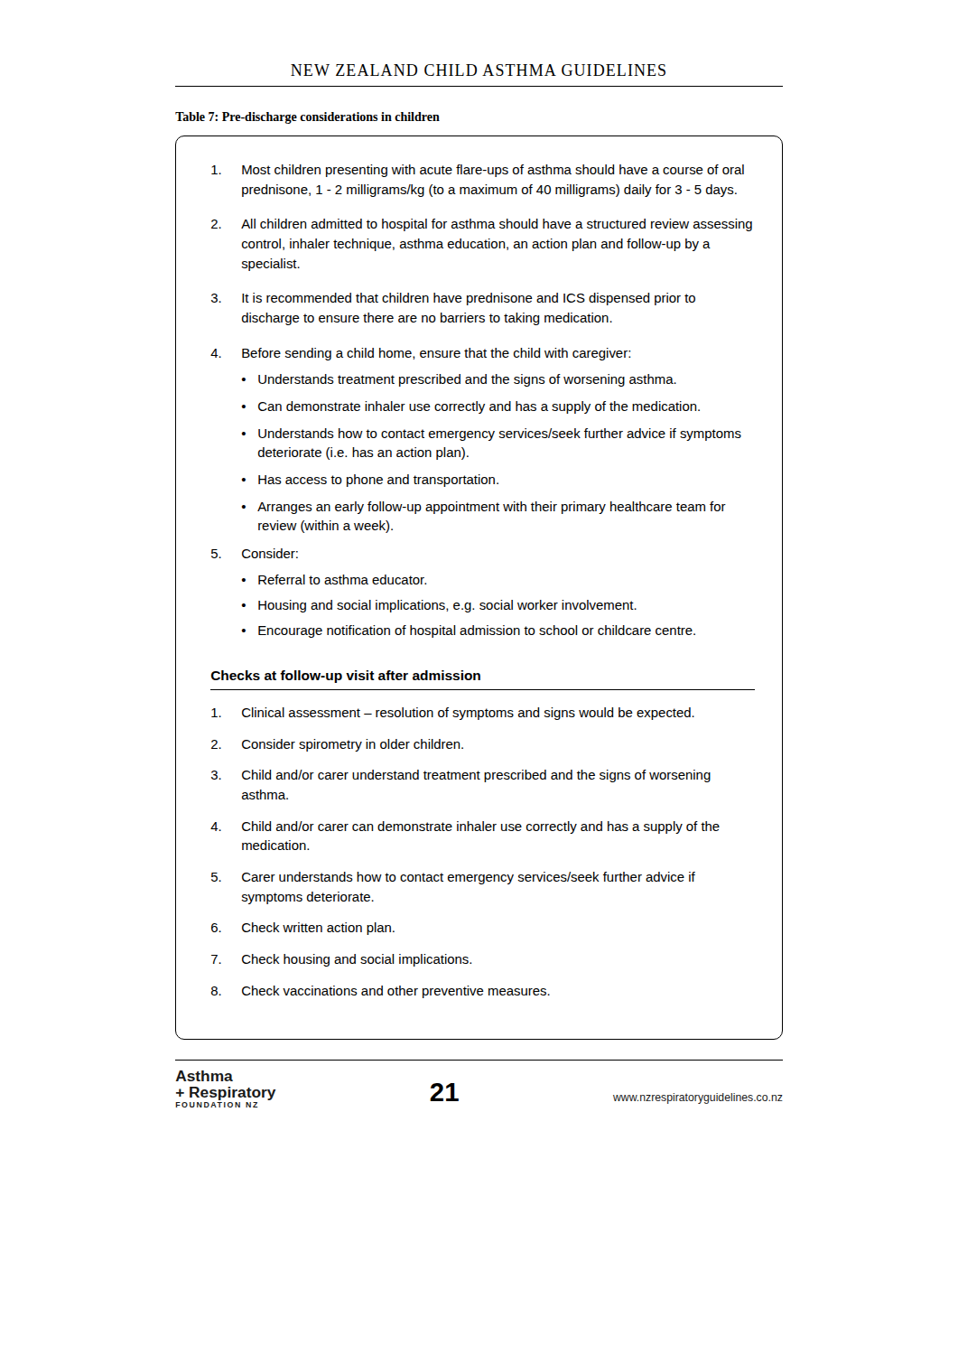New Zealand Child Asthma Guidelines
Table 7: Pre-discharge considerations in children
Most children presenting with acute flare-ups of asthma should have a course of oral prednisone, 1 - 2 milligrams/kg (to a maximum of 40 milligrams) daily for 3 - 5 days.
All children admitted to hospital for asthma should have a structured review assessing control, inhaler technique, asthma education, an action plan and follow-up by a specialist.
It is recommended that children have prednisone and ICS dispensed prior to discharge to ensure there are no barriers to taking medication.
Before sending a child home, ensure that the child with caregiver:
Understands treatment prescribed and the signs of worsening asthma.
Can demonstrate inhaler use correctly and has a supply of the medication.
Understands how to contact emergency services/seek further advice if symptoms deteriorate (i.e. has an action plan).
Has access to phone and transportation.
Arranges an early follow-up appointment with their primary healthcare team for review (within a week).
Consider:
Referral to asthma educator.
Housing and social implications, e.g. social worker involvement.
Encourage notification of hospital admission to school or childcare centre.
Checks at follow-up visit after admission
Clinical assessment – resolution of symptoms and signs would be expected.
Consider spirometry in older children.
Child and/or carer understand treatment prescribed and the signs of worsening asthma.
Child and/or carer can demonstrate inhaler use correctly and has a supply of the medication.
Carer understands how to contact emergency services/seek further advice if symptoms deteriorate.
Check written action plan.
Check housing and social implications.
Check vaccinations and other preventive measures.
Asthma
+ Respiratory
FOUNDATION NZ
21
www.nzrespiratoryguidelines.co.nz